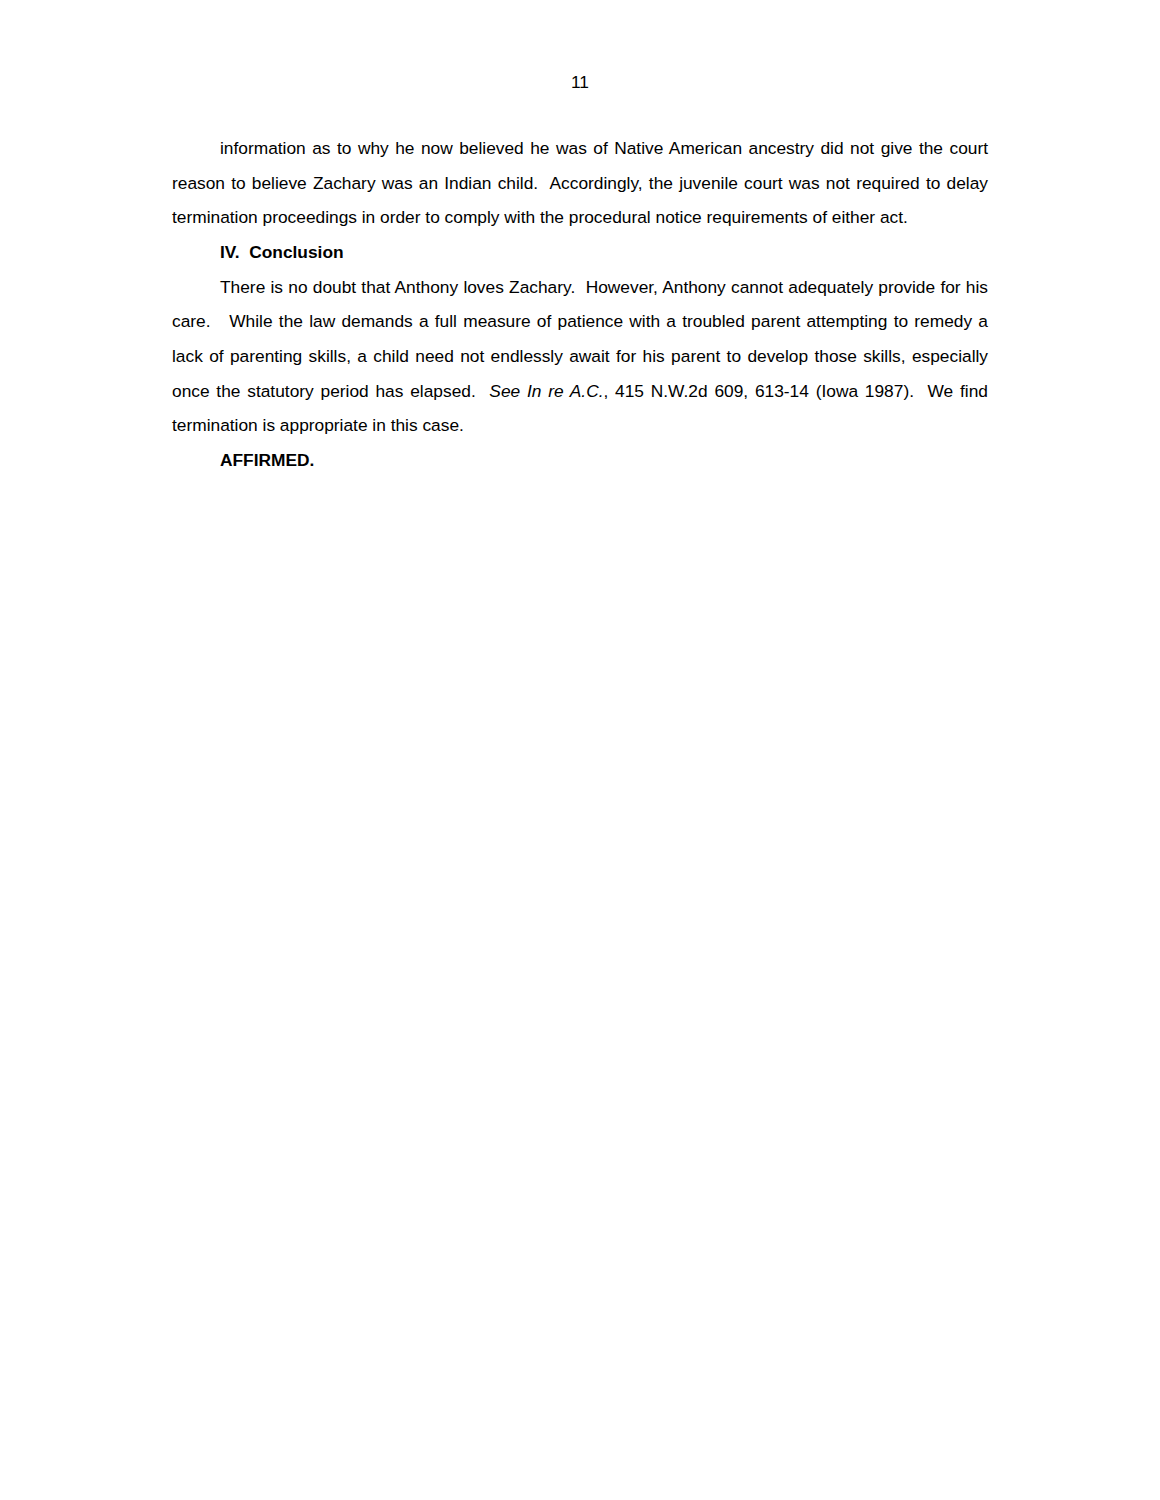11
information as to why he now believed he was of Native American ancestry did not give the court reason to believe Zachary was an Indian child. Accordingly, the juvenile court was not required to delay termination proceedings in order to comply with the procedural notice requirements of either act.
IV. Conclusion
There is no doubt that Anthony loves Zachary. However, Anthony cannot adequately provide for his care. While the law demands a full measure of patience with a troubled parent attempting to remedy a lack of parenting skills, a child need not endlessly await for his parent to develop those skills, especially once the statutory period has elapsed. See In re A.C., 415 N.W.2d 609, 613-14 (Iowa 1987). We find termination is appropriate in this case.
AFFIRMED.